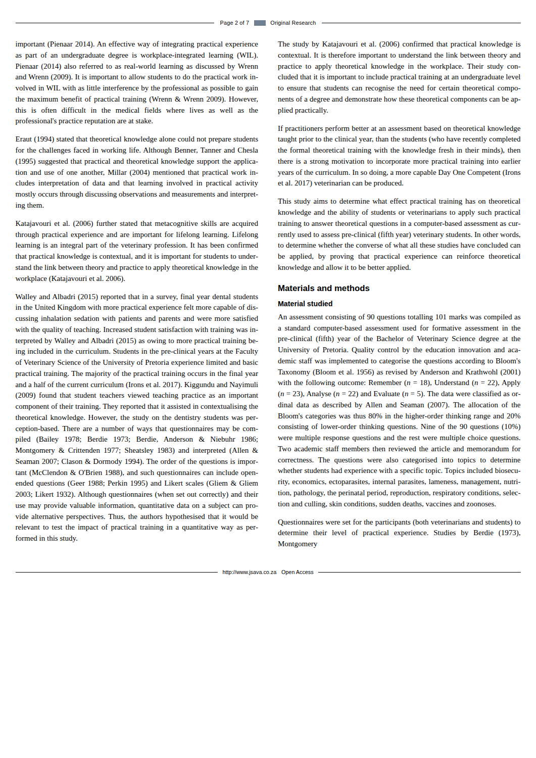Page 2 of 7 Original Research
important (Pienaar 2014). An effective way of integrating practical experience as part of an undergraduate degree is workplace-integrated learning (WIL). Pienaar (2014) also referred to as real-world learning as discussed by Wrenn and Wrenn (2009). It is important to allow students to do the practical work involved in WIL with as little interference by the professional as possible to gain the maximum benefit of practical training (Wrenn & Wrenn 2009). However, this is often difficult in the medical fields where lives as well as the professional's practice reputation are at stake.
Eraut (1994) stated that theoretical knowledge alone could not prepare students for the challenges faced in working life. Although Benner, Tanner and Chesla (1995) suggested that practical and theoretical knowledge support the application and use of one another, Millar (2004) mentioned that practical work includes interpretation of data and that learning involved in practical activity mostly occurs through discussing observations and measurements and interpreting them.
Katajavouri et al. (2006) further stated that metacognitive skills are acquired through practical experience and are important for lifelong learning. Lifelong learning is an integral part of the veterinary profession. It has been confirmed that practical knowledge is contextual, and it is important for students to understand the link between theory and practice to apply theoretical knowledge in the workplace (Katajavouri et al. 2006).
Walley and Albadri (2015) reported that in a survey, final year dental students in the United Kingdom with more practical experience felt more capable of discussing inhalation sedation with patients and parents and were more satisfied with the quality of teaching. Increased student satisfaction with training was interpreted by Walley and Albadri (2015) as owing to more practical training being included in the curriculum. Students in the pre-clinical years at the Faculty of Veterinary Science of the University of Pretoria experience limited and basic practical training. The majority of the practical training occurs in the final year and a half of the current curriculum (Irons et al. 2017). Kiggundu and Nayimuli (2009) found that student teachers viewed teaching practice as an important component of their training. They reported that it assisted in contextualising the theoretical knowledge. However, the study on the dentistry students was perception-based. There are a number of ways that questionnaires may be compiled (Bailey 1978; Berdie 1973; Berdie, Anderson & Niebuhr 1986; Montgomery & Crittenden 1977; Sheatsley 1983) and interpreted (Allen & Seaman 2007; Clason & Dormody 1994). The order of the questions is important (McClendon & O'Brien 1988), and such questionnaires can include open-ended questions (Geer 1988; Perkin 1995) and Likert scales (Gliem & Gliem 2003; Likert 1932). Although questionnaires (when set out correctly) and their use may provide valuable information, quantitative data on a subject can provide alternative perspectives. Thus, the authors hypothesised that it would be relevant to test the impact of practical training in a quantitative way as performed in this study.
The study by Katajavouri et al. (2006) confirmed that practical knowledge is contextual. It is therefore important to understand the link between theory and practice to apply theoretical knowledge in the workplace. Their study concluded that it is important to include practical training at an undergraduate level to ensure that students can recognise the need for certain theoretical components of a degree and demonstrate how these theoretical components can be applied practically.
If practitioners perform better at an assessment based on theoretical knowledge taught prior to the clinical year, than the students (who have recently completed the formal theoretical training with the knowledge fresh in their minds), then there is a strong motivation to incorporate more practical training into earlier years of the curriculum. In so doing, a more capable Day One Competent (Irons et al. 2017) veterinarian can be produced.
This study aims to determine what effect practical training has on theoretical knowledge and the ability of students or veterinarians to apply such practical training to answer theoretical questions in a computer-based assessment as currently used to assess pre-clinical (fifth year) veterinary students. In other words, to determine whether the converse of what all these studies have concluded can be applied, by proving that practical experience can reinforce theoretical knowledge and allow it to be better applied.
Materials and methods
Material studied
An assessment consisting of 90 questions totalling 101 marks was compiled as a standard computer-based assessment used for formative assessment in the pre-clinical (fifth) year of the Bachelor of Veterinary Science degree at the University of Pretoria. Quality control by the education innovation and academic staff was implemented to categorise the questions according to Bloom's Taxonomy (Bloom et al. 1956) as revised by Anderson and Krathwohl (2001) with the following outcome: Remember (n = 18), Understand (n = 22), Apply (n = 23), Analyse (n = 22) and Evaluate (n = 5). The data were classified as ordinal data as described by Allen and Seaman (2007). The allocation of the Bloom's categories was thus 80% in the higher-order thinking range and 20% consisting of lower-order thinking questions. Nine of the 90 questions (10%) were multiple response questions and the rest were multiple choice questions. Two academic staff members then reviewed the article and memorandum for correctness. The questions were also categorised into topics to determine whether students had experience with a specific topic. Topics included biosecurity, economics, ectoparasites, internal parasites, lameness, management, nutrition, pathology, the perinatal period, reproduction, respiratory conditions, selection and culling, skin conditions, sudden deaths, vaccines and zoonoses.
Questionnaires were set for the participants (both veterinarians and students) to determine their level of practical experience. Studies by Berdie (1973), Montgomery
http://www.jsava.co.za Open Access